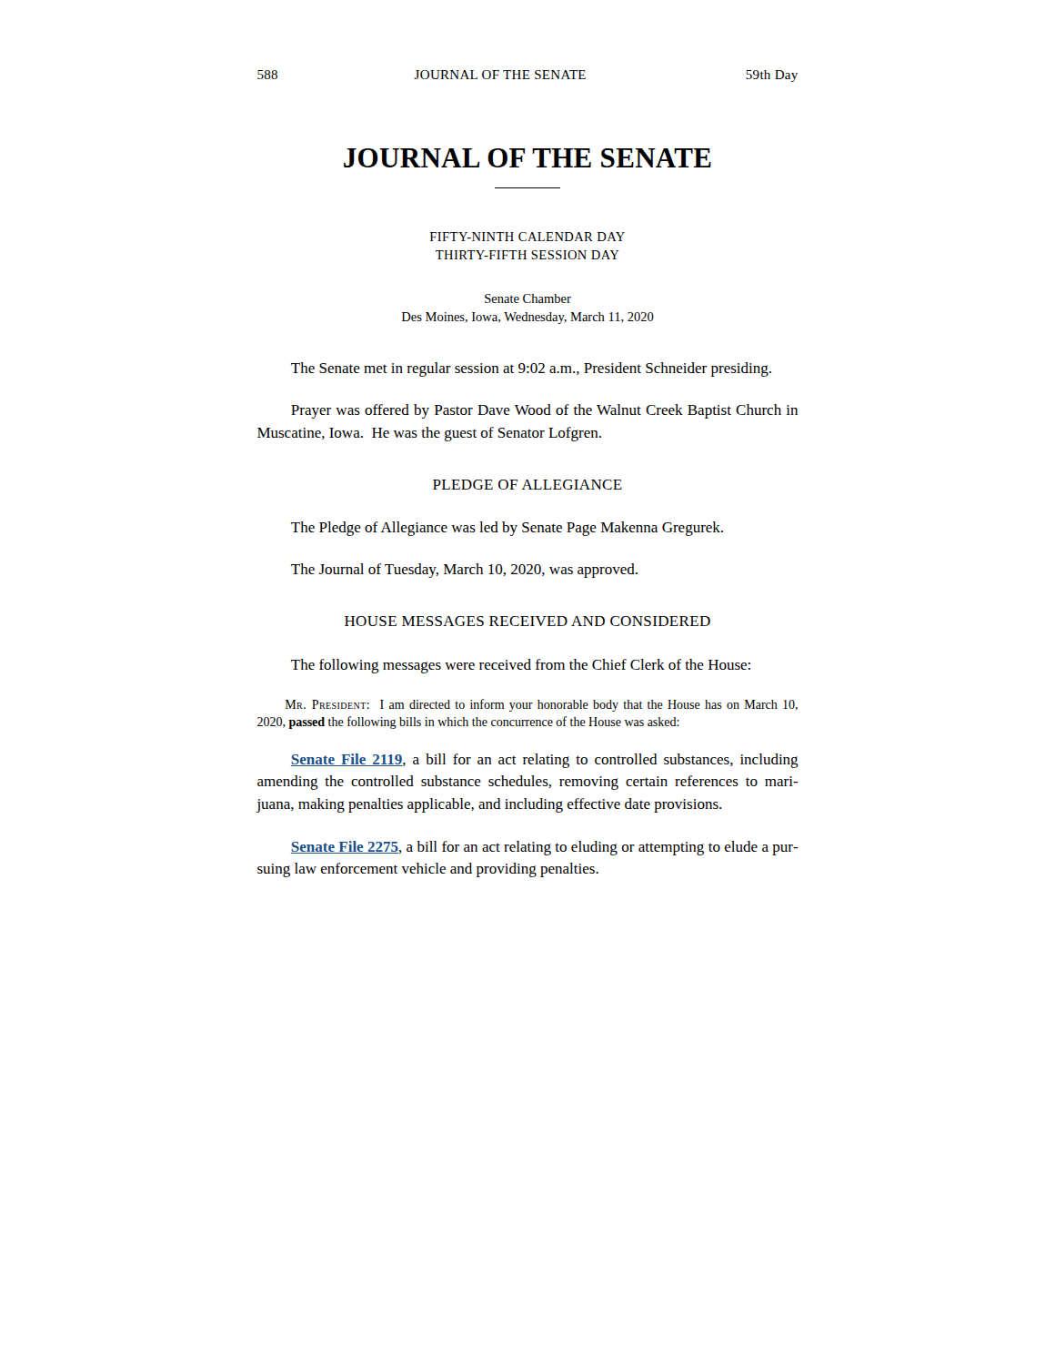588
Journal of the Senate
59th Day
JOURNAL OF THE SENATE
FIFTY-NINTH CALENDAR DAY
THIRTY-FIFTH SESSION DAY
Senate Chamber
Des Moines, Iowa, Wednesday, March 11, 2020
The Senate met in regular session at 9:02 a.m., President Schneider presiding.
Prayer was offered by Pastor Dave Wood of the Walnut Creek Baptist Church in Muscatine, Iowa. He was the guest of Senator Lofgren.
Pledge of Allegiance
The Pledge of Allegiance was led by Senate Page Makenna Gregurek.
The Journal of Tuesday, March 10, 2020, was approved.
House Messages Received and Considered
The following messages were received from the Chief Clerk of the House:
Mr. President: I am directed to inform your honorable body that the House has on March 10, 2020, passed the following bills in which the concurrence of the House was asked:
Senate File 2119, a bill for an act relating to controlled substances, including amending the controlled substance schedules, removing certain references to marijuana, making penalties applicable, and including effective date provisions.
Senate File 2275, a bill for an act relating to eluding or attempting to elude a pursuing law enforcement vehicle and providing penalties.